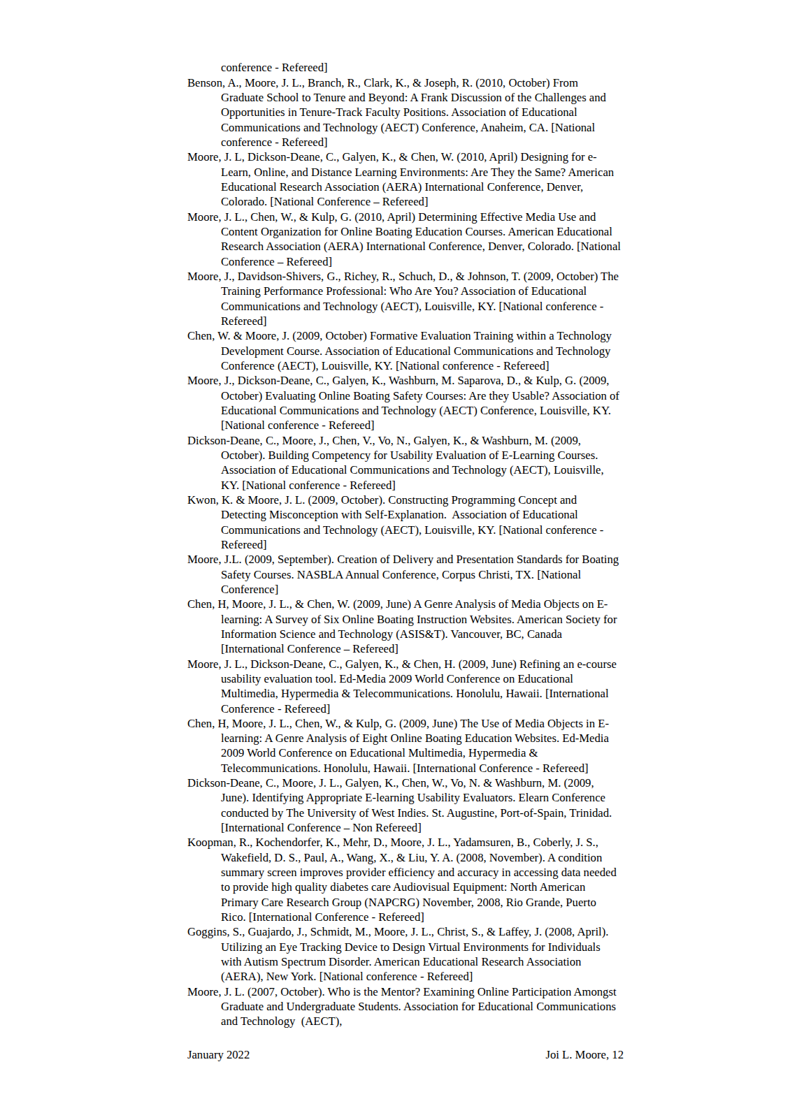conference - Refereed]
Benson, A., Moore, J. L., Branch, R., Clark, K., & Joseph, R. (2010, October) From Graduate School to Tenure and Beyond: A Frank Discussion of the Challenges and Opportunities in Tenure-Track Faculty Positions. Association of Educational Communications and Technology (AECT) Conference, Anaheim, CA. [National conference - Refereed]
Moore, J. L, Dickson-Deane, C., Galyen, K., & Chen, W. (2010, April) Designing for e-Learn, Online, and Distance Learning Environments: Are They the Same? American Educational Research Association (AERA) International Conference, Denver, Colorado. [National Conference – Refereed]
Moore, J. L., Chen, W., & Kulp, G. (2010, April) Determining Effective Media Use and Content Organization for Online Boating Education Courses. American Educational Research Association (AERA) International Conference, Denver, Colorado. [National Conference – Refereed]
Moore, J., Davidson-Shivers, G., Richey, R., Schuch, D., & Johnson, T. (2009, October) The Training Performance Professional: Who Are You? Association of Educational Communications and Technology (AECT), Louisville, KY. [National conference - Refereed]
Chen, W. & Moore, J. (2009, October) Formative Evaluation Training within a Technology Development Course. Association of Educational Communications and Technology Conference (AECT), Louisville, KY. [National conference - Refereed]
Moore, J., Dickson-Deane, C., Galyen, K., Washburn, M. Saparova, D., & Kulp, G. (2009, October) Evaluating Online Boating Safety Courses: Are they Usable? Association of Educational Communications and Technology (AECT) Conference, Louisville, KY. [National conference - Refereed]
Dickson-Deane, C., Moore, J., Chen, V., Vo, N., Galyen, K., & Washburn, M. (2009, October). Building Competency for Usability Evaluation of E-Learning Courses. Association of Educational Communications and Technology (AECT), Louisville, KY. [National conference - Refereed]
Kwon, K. & Moore, J. L. (2009, October). Constructing Programming Concept and Detecting Misconception with Self-Explanation. Association of Educational Communications and Technology (AECT), Louisville, KY. [National conference - Refereed]
Moore, J.L. (2009, September). Creation of Delivery and Presentation Standards for Boating Safety Courses. NASBLA Annual Conference, Corpus Christi, TX. [National Conference]
Chen, H, Moore, J. L., & Chen, W. (2009, June) A Genre Analysis of Media Objects on E-learning: A Survey of Six Online Boating Instruction Websites. American Society for Information Science and Technology (ASIS&T). Vancouver, BC, Canada [International Conference – Refereed]
Moore, J. L., Dickson-Deane, C., Galyen, K., & Chen, H. (2009, June) Refining an e-course usability evaluation tool. Ed-Media 2009 World Conference on Educational Multimedia, Hypermedia & Telecommunications. Honolulu, Hawaii. [International Conference - Refereed]
Chen, H, Moore, J. L., Chen, W., & Kulp, G. (2009, June) The Use of Media Objects in E-learning: A Genre Analysis of Eight Online Boating Education Websites. Ed-Media 2009 World Conference on Educational Multimedia, Hypermedia & Telecommunications. Honolulu, Hawaii. [International Conference - Refereed]
Dickson-Deane, C., Moore, J. L., Galyen, K., Chen, W., Vo, N. & Washburn, M. (2009, June). Identifying Appropriate E-learning Usability Evaluators. Elearn Conference conducted by The University of West Indies. St. Augustine, Port-of-Spain, Trinidad. [International Conference – Non Refereed]
Koopman, R., Kochendorfer, K., Mehr, D., Moore, J. L., Yadamsuren, B., Coberly, J. S., Wakefield, D. S., Paul, A., Wang, X., & Liu, Y. A. (2008, November). A condition summary screen improves provider efficiency and accuracy in accessing data needed to provide high quality diabetes care Audiovisual Equipment: North American Primary Care Research Group (NAPCRG) November, 2008, Rio Grande, Puerto Rico. [International Conference - Refereed]
Goggins, S., Guajardo, J., Schmidt, M., Moore, J. L., Christ, S., & Laffey, J. (2008, April). Utilizing an Eye Tracking Device to Design Virtual Environments for Individuals with Autism Spectrum Disorder. American Educational Research Association (AERA), New York. [National conference - Refereed]
Moore, J. L. (2007, October). Who is the Mentor? Examining Online Participation Amongst Graduate and Undergraduate Students. Association for Educational Communications and Technology (AECT),
January 2022
Joi L. Moore, 12